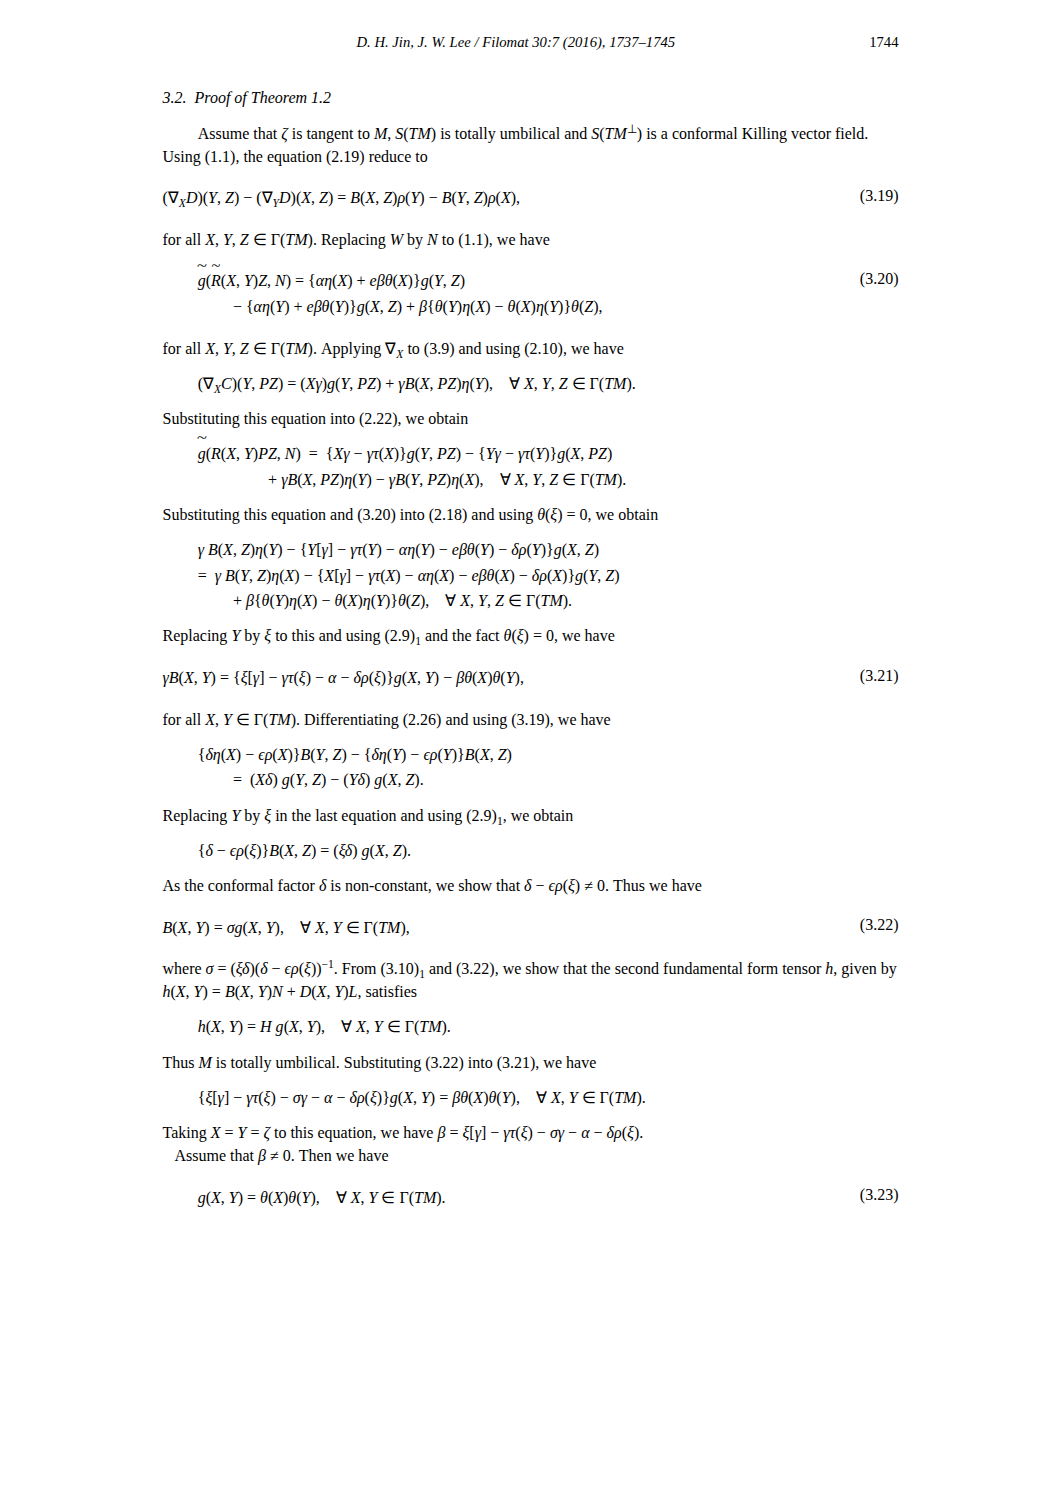D. H. Jin, J. W. Lee / Filomat 30:7 (2016), 1737–1745 1744
3.2. Proof of Theorem 1.2
Assume that ζ is tangent to M, S(TM) is totally umbilical and S(TM⊥) is a conformal Killing vector field. Using (1.1), the equation (2.19) reduce to
(∇XD)(Y, Z) − (∇YD)(X, Z) = B(X, Z)ρ(Y) − B(Y, Z)ρ(X),
(3.19)
for all X, Y, Z ∈ Γ(TM). Replacing W by N to (1.1), we have
g(R(X, Y)Z, N) = {αη(X) + eβθ(X)}g(Y, Z)
− {αη(Y) + eβθ(Y)}g(X, Z) + β{θ(Y)η(X) − θ(X)η(Y)}θ(Z),
(3.20)
for all X, Y, Z ∈ Γ(TM). Applying ∇X to (3.9) and using (2.10), we have
(∇XC)(Y, PZ) = (Xγ)g(Y, PZ) + γB(X, PZ)η(Y), ∀ X, Y, Z ∈ Γ(TM).
Substituting this equation into (2.22), we obtain
g(R(X, Y)PZ, N) = {Xγ − γτ(X)}g(Y, PZ) − {Yγ − γτ(Y)}g(X, PZ)
+ γB(X, PZ)η(Y) − γB(Y, PZ)η(X), ∀ X, Y, Z ∈ Γ(TM).
Substituting this equation and (3.20) into (2.18) and using θ(ξ) = 0, we obtain
γ B(X, Z)η(Y) − {Y[γ] − γτ(Y) − αη(Y) − eβθ(Y) − δρ(Y)}g(X, Z)
= γ B(Y, Z)η(X) − {X[γ] − γτ(X) − αη(X) − eβθ(X) − δρ(X)}g(Y, Z)
+ β{θ(Y)η(X) − θ(X)η(Y)}θ(Z), ∀ X, Y, Z ∈ Γ(TM).
Replacing Y by ξ to this and using (2.9)1 and the fact θ(ξ) = 0, we have
γB(X, Y) = {ξ[γ] − γτ(ξ) − α − δρ(ξ)}g(X, Y) − βθ(X)θ(Y),
(3.21)
for all X, Y ∈ Γ(TM). Differentiating (2.26) and using (3.19), we have
{δη(X) − ϵρ(X)}B(Y, Z) − {δη(Y) − ϵρ(Y)}B(X, Z)
= (Xδ) g(Y, Z) − (Yδ) g(X, Z).
Replacing Y by ξ in the last equation and using (2.9)1, we obtain
{δ − ϵρ(ξ)}B(X, Z) = (ξδ) g(X, Z).
As the conformal factor δ is non-constant, we show that δ − ϵρ(ξ) ≠ 0. Thus we have
B(X, Y) = σg(X, Y), ∀ X, Y ∈ Γ(TM),
(3.22)
where σ = (ξδ)(δ − ϵρ(ξ))−1. From (3.10)1 and (3.22), we show that the second fundamental form tensor h, given by h(X, Y) = B(X, Y)N + D(X, Y)L, satisfies
h(X, Y) = H g(X, Y), ∀ X, Y ∈ Γ(TM).
Thus M is totally umbilical. Substituting (3.22) into (3.21), we have
{ξ[γ] − γτ(ξ) − σγ − α − δρ(ξ)}g(X, Y) = βθ(X)θ(Y), ∀ X, Y ∈ Γ(TM).
Taking X = Y = ζ to this equation, we have β = ξ[γ] − γτ(ξ) − σγ − α − δρ(ξ).
Assume that β ≠ 0. Then we have
g(X, Y) = θ(X)θ(Y), ∀ X, Y ∈ Γ(TM).
(3.23)